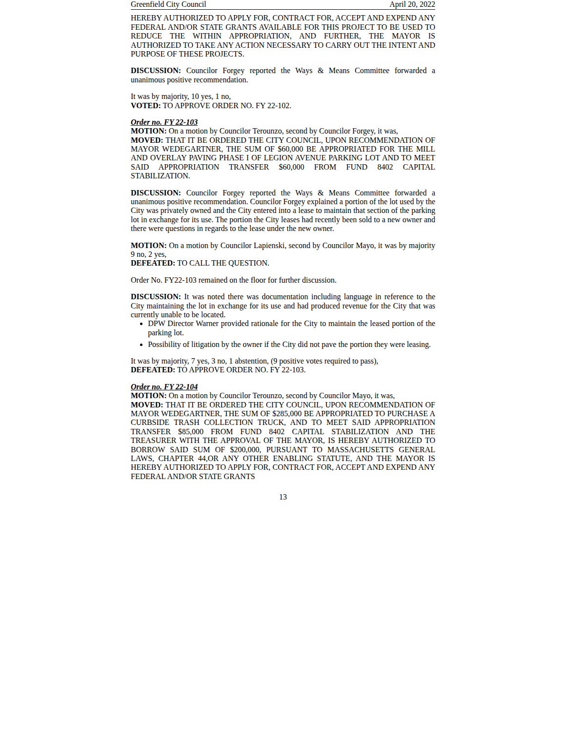Greenfield City Council April 20, 2022
HEREBY AUTHORIZED TO APPLY FOR, CONTRACT FOR, ACCEPT AND EXPEND ANY FEDERAL AND/OR STATE GRANTS AVAILABLE FOR THIS PROJECT TO BE USED TO REDUCE THE WITHIN APPROPRIATION, AND FURTHER, THE MAYOR IS AUTHORIZED TO TAKE ANY ACTION NECESSARY TO CARRY OUT THE INTENT AND PURPOSE OF THESE PROJECTS.
DISCUSSION: Councilor Forgey reported the Ways & Means Committee forwarded a unanimous positive recommendation.
It was by majority, 10 yes, 1 no,
VOTED: TO APPROVE ORDER NO. FY 22-102.
Order no. FY 22-103
MOTION: On a motion by Councilor Terounzo, second by Councilor Forgey, it was,
MOVED: THAT IT BE ORDERED THE CITY COUNCIL, UPON RECOMMENDATION OF MAYOR WEDEGARTNER, THE SUM OF $60,000 BE APPROPRIATED FOR THE MILL AND OVERLAY PAVING PHASE I OF LEGION AVENUE PARKING LOT AND TO MEET SAID APPROPRIATION TRANSFER $60,000 FROM FUND 8402 CAPITAL STABILIZATION.
DISCUSSION: Councilor Forgey reported the Ways & Means Committee forwarded a unanimous positive recommendation. Councilor Forgey explained a portion of the lot used by the City was privately owned and the City entered into a lease to maintain that section of the parking lot in exchange for its use. The portion the City leases had recently been sold to a new owner and there were questions in regards to the lease under the new owner.
MOTION: On a motion by Councilor Lapienski, second by Councilor Mayo, it was by majority 9 no, 2 yes,
DEFEATED: TO CALL THE QUESTION.
Order No. FY22-103 remained on the floor for further discussion.
DISCUSSION: It was noted there was documentation including language in reference to the City maintaining the lot in exchange for its use and had produced revenue for the City that was currently unable to be located.
DPW Director Warner provided rationale for the City to maintain the leased portion of the parking lot.
Possibility of litigation by the owner if the City did not pave the portion they were leasing.
It was by majority, 7 yes, 3 no, 1 abstention, (9 positive votes required to pass),
DEFEATED: TO APPROVE ORDER NO. FY 22-103.
Order no. FY 22-104
MOTION: On a motion by Councilor Terounzo, second by Councilor Mayo, it was,
MOVED: THAT IT BE ORDERED THE CITY COUNCIL, UPON RECOMMENDATION OF MAYOR WEDEGARTNER, THE SUM OF $285,000 BE APPROPRIATED TO PURCHASE A CURBSIDE TRASH COLLECTION TRUCK, AND TO MEET SAID APPROPRIATION TRANSFER $85,000 FROM FUND 8402 CAPITAL STABILIZATION AND THE TREASURER WITH THE APPROVAL OF THE MAYOR, IS HEREBY AUTHORIZED TO BORROW SAID SUM OF $200,000, PURSUANT TO MASSACHUSETTS GENERAL LAWS, CHAPTER 44,OR ANY OTHER ENABLING STATUTE, AND THE MAYOR IS HEREBY AUTHORIZED TO APPLY FOR, CONTRACT FOR, ACCEPT AND EXPEND ANY FEDERAL AND/OR STATE GRANTS
13